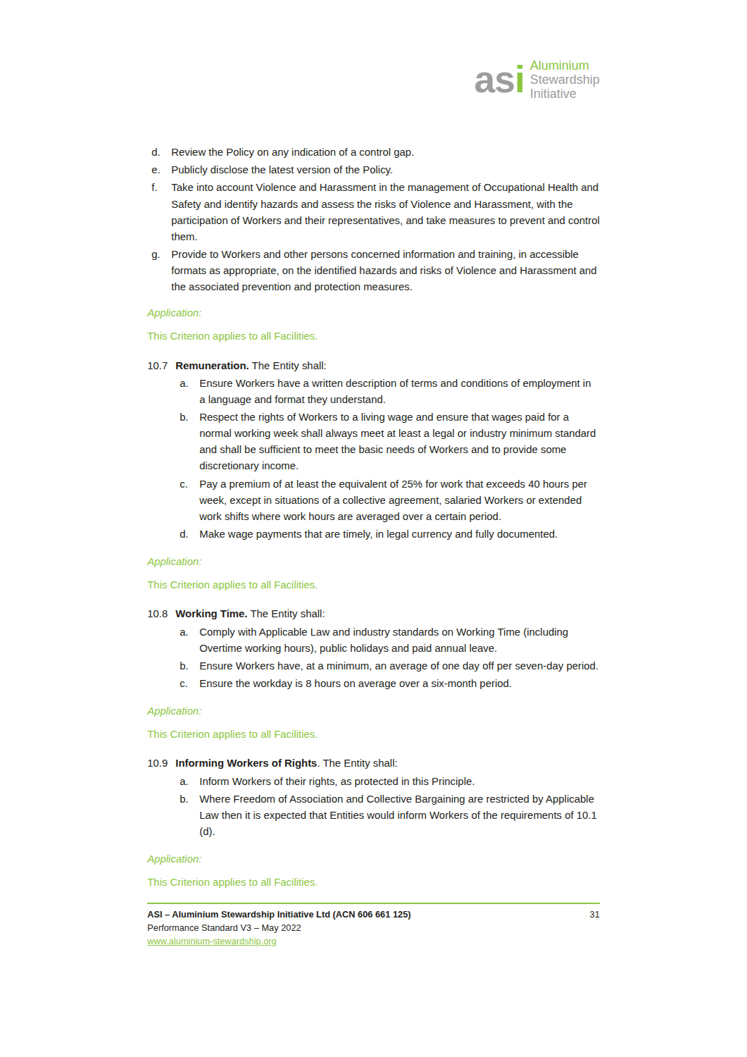asi
Aluminium
Stewardship
Initiative
d. Review the Policy on any indication of a control gap.
e. Publicly disclose the latest version of the Policy.
f. Take into account Violence and Harassment in the management of Occupational Health and Safety and identify hazards and assess the risks of Violence and Harassment, with the participation of Workers and their representatives, and take measures to prevent and control them.
g. Provide to Workers and other persons concerned information and training, in accessible formats as appropriate, on the identified hazards and risks of Violence and Harassment and the associated prevention and protection measures.
Application:
This Criterion applies to all Facilities.
10.7
Remuneration. The Entity shall:
a. Ensure Workers have a written description of terms and conditions of employment in a language and format they understand.
b. Respect the rights of Workers to a living wage and ensure that wages paid for a normal working week shall always meet at least a legal or industry minimum standard and shall be sufficient to meet the basic needs of Workers and to provide some discretionary income.
c. Pay a premium of at least the equivalent of 25% for work that exceeds 40 hours per week, except in situations of a collective agreement, salaried Workers or extended work shifts where work hours are averaged over a certain period.
d. Make wage payments that are timely, in legal currency and fully documented.
Application:
This Criterion applies to all Facilities.
10.8
Working Time. The Entity shall:
a. Comply with Applicable Law and industry standards on Working Time (including Overtime working hours), public holidays and paid annual leave.
b. Ensure Workers have, at a minimum, an average of one day off per seven-day period.
c. Ensure the workday is 8 hours on average over a six-month period.
Application:
This Criterion applies to all Facilities.
10.9
Informing Workers of Rights. The Entity shall:
a. Inform Workers of their rights, as protected in this Principle.
b. Where Freedom of Association and Collective Bargaining are restricted by Applicable Law then it is expected that Entities would inform Workers of the requirements of 10.1 (d).
Application:
This Criterion applies to all Facilities.
ASI – Aluminium Stewardship Initiative Ltd (ACN 606 661 125)
Performance Standard V3 – May 2022
www.aluminium-stewardship.org
31